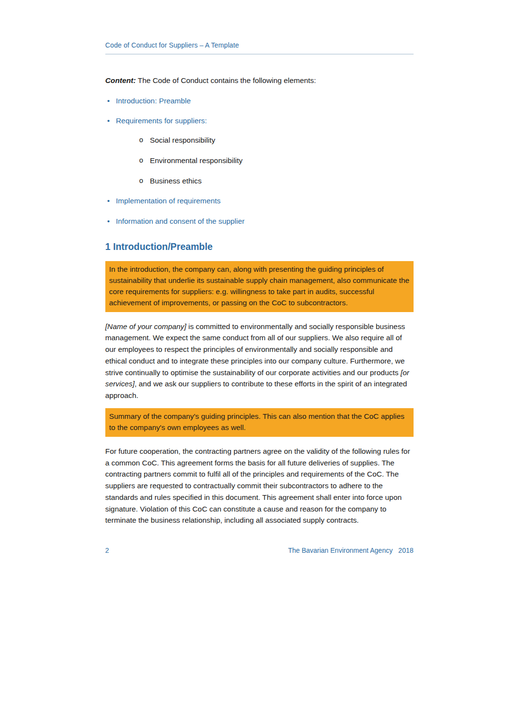Code of Conduct for Suppliers – A Template
Content: The Code of Conduct contains the following elements:
Introduction: Preamble
Requirements for suppliers:
Social responsibility
Environmental responsibility
Business ethics
Implementation of requirements
Information and consent of the supplier
1 Introduction/Preamble
In the introduction, the company can, along with presenting the guiding principles of sustainability that underlie its sustainable supply chain management, also communicate the core requirements for suppliers: e.g. willingness to take part in audits, successful achievement of improvements, or passing on the CoC to subcontractors.
[Name of your company] is committed to environmentally and socially responsible business management. We expect the same conduct from all of our suppliers. We also require all of our employees to respect the principles of environmentally and socially responsible and ethical conduct and to integrate these principles into our company culture. Furthermore, we strive continually to optimise the sustainability of our corporate activities and our products [or services], and we ask our suppliers to contribute to these efforts in the spirit of an integrated approach.
Summary of the company's guiding principles. This can also mention that the CoC applies to the company's own employees as well.
For future cooperation, the contracting partners agree on the validity of the following rules for a common CoC. This agreement forms the basis for all future deliveries of supplies. The contracting partners commit to fulfil all of the principles and requirements of the CoC. The suppliers are requested to contractually commit their subcontractors to adhere to the standards and rules specified in this document. This agreement shall enter into force upon signature. Violation of this CoC can constitute a cause and reason for the company to terminate the business relationship, including all associated supply contracts.
2
The Bavarian Environment Agency 2018